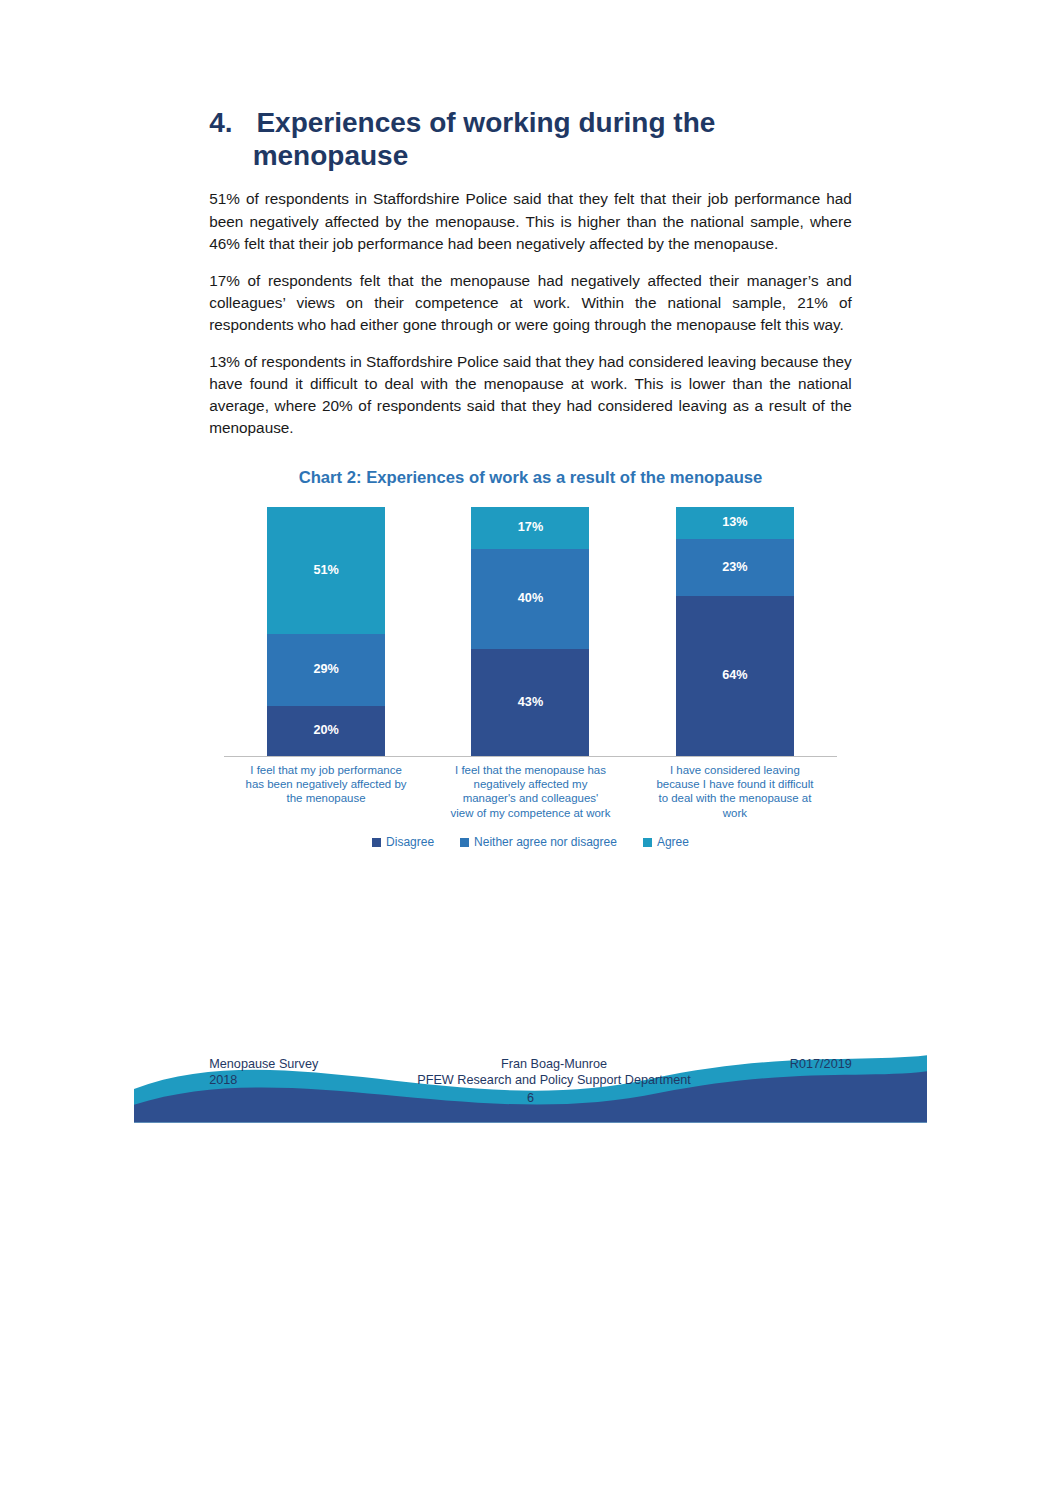4. Experiences of working during the menopause
51% of respondents in Staffordshire Police said that they felt that their job performance had been negatively affected by the menopause. This is higher than the national sample, where 46% felt that their job performance had been negatively affected by the menopause.
17% of respondents felt that the menopause had negatively affected their manager’s and colleagues’ views on their competence at work. Within the national sample, 21% of respondents who had either gone through or were going through the menopause felt this way.
13% of respondents in Staffordshire Police said that they had considered leaving because they have found it difficult to deal with the menopause at work. This is lower than the national average, where 20% of respondents said that they had considered leaving as a result of the menopause.
Chart 2: Experiences of work as a result of the menopause
51%
29%
20%
17%
40%
43%
13%
23%
64%
I feel that my job performance has been negatively affected by the menopause
I feel that the menopause has negatively affected my manager's and colleagues' view of my competence at work
I have considered leaving because I have found it difficult to deal with the menopause at work
Disagree Neither agree nor disagree Agree
Menopause Survey
2018
Fran Boag-Munroe
PFEW Research and Policy Support Department
R017/2019
6